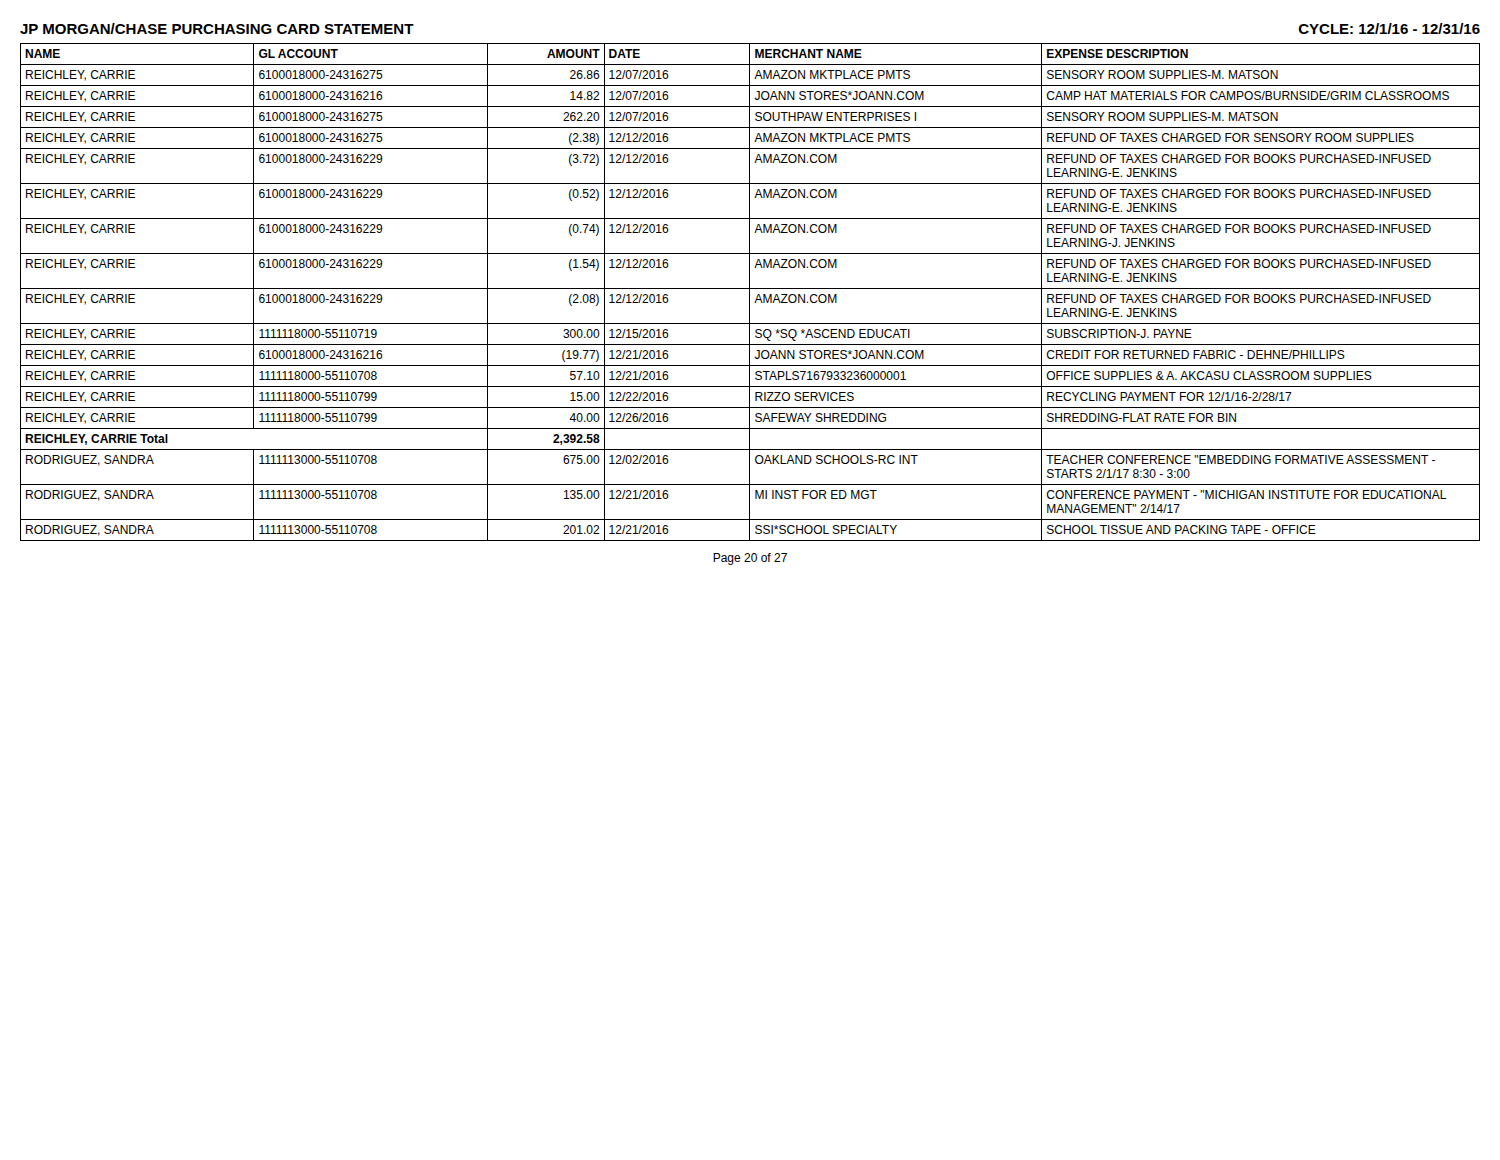JP MORGAN/CHASE PURCHASING CARD STATEMENT CYCLE: 12/1/16 - 12/31/16
| NAME | GL ACCOUNT | AMOUNT | DATE | MERCHANT NAME | EXPENSE DESCRIPTION |
| --- | --- | --- | --- | --- | --- |
| REICHLEY, CARRIE | 6100018000-24316275 | 26.86 | 12/07/2016 | AMAZON MKTPLACE PMTS | SENSORY ROOM SUPPLIES-M. MATSON |
| REICHLEY, CARRIE | 6100018000-24316216 | 14.82 | 12/07/2016 | JOANN STORES*JOANN.COM | CAMP HAT MATERIALS FOR CAMPOS/BURNSIDE/GRIM CLASSROOMS |
| REICHLEY, CARRIE | 6100018000-24316275 | 262.20 | 12/07/2016 | SOUTHPAW ENTERPRISES I | SENSORY ROOM SUPPLIES-M. MATSON |
| REICHLEY, CARRIE | 6100018000-24316275 | (2.38) | 12/12/2016 | AMAZON MKTPLACE PMTS | REFUND OF TAXES CHARGED FOR SENSORY ROOM SUPPLIES |
| REICHLEY, CARRIE | 6100018000-24316229 | (3.72) | 12/12/2016 | AMAZON.COM | REFUND OF TAXES CHARGED FOR BOOKS PURCHASED-INFUSED LEARNING-E. JENKINS |
| REICHLEY, CARRIE | 6100018000-24316229 | (0.52) | 12/12/2016 | AMAZON.COM | REFUND OF TAXES CHARGED FOR BOOKS PURCHASED-INFUSED LEARNING-E. JENKINS |
| REICHLEY, CARRIE | 6100018000-24316229 | (0.74) | 12/12/2016 | AMAZON.COM | REFUND OF TAXES CHARGED FOR BOOKS PURCHASED-INFUSED LEARNING-J. JENKINS |
| REICHLEY, CARRIE | 6100018000-24316229 | (1.54) | 12/12/2016 | AMAZON.COM | REFUND OF TAXES CHARGED FOR BOOKS PURCHASED-INFUSED LEARNING-E. JENKINS |
| REICHLEY, CARRIE | 6100018000-24316229 | (2.08) | 12/12/2016 | AMAZON.COM | REFUND OF TAXES CHARGED FOR BOOKS PURCHASED-INFUSED LEARNING-E. JENKINS |
| REICHLEY, CARRIE | 1111118000-55110719 | 300.00 | 12/15/2016 | SQ *SQ *ASCEND EDUCATI | SUBSCRIPTION-J. PAYNE |
| REICHLEY, CARRIE | 6100018000-24316216 | (19.77) | 12/21/2016 | JOANN STORES*JOANN.COM | CREDIT FOR RETURNED FABRIC - DEHNE/PHILLIPS |
| REICHLEY, CARRIE | 1111118000-55110708 | 57.10 | 12/21/2016 | STAPLS7167933236000001 | OFFICE SUPPLIES & A. AKCASU CLASSROOM SUPPLIES |
| REICHLEY, CARRIE | 1111118000-55110799 | 15.00 | 12/22/2016 | RIZZO SERVICES | RECYCLING PAYMENT FOR 12/1/16-2/28/17 |
| REICHLEY, CARRIE | 1111118000-55110799 | 40.00 | 12/26/2016 | SAFEWAY SHREDDING | SHREDDING-FLAT RATE FOR BIN |
| REICHLEY, CARRIE Total | 2,392.58 | | | |
| RODRIGUEZ, SANDRA | 1111113000-55110708 | 675.00 | 12/02/2016 | OAKLAND SCHOOLS-RC INT | TEACHER CONFERENCE "EMBEDDING FORMATIVE ASSESSMENT - STARTS 2/1/17 8:30 - 3:00 |
| RODRIGUEZ, SANDRA | 1111113000-55110708 | 135.00 | 12/21/2016 | MI INST FOR ED MGT | CONFERENCE PAYMENT - "MICHIGAN INSTITUTE FOR EDUCATIONAL MANAGEMENT" 2/14/17 |
| RODRIGUEZ, SANDRA | 1111113000-55110708 | 201.02 | 12/21/2016 | SSI*SCHOOL SPECIALTY | SCHOOL TISSUE AND PACKING TAPE - OFFICE |
Page 20 of 27